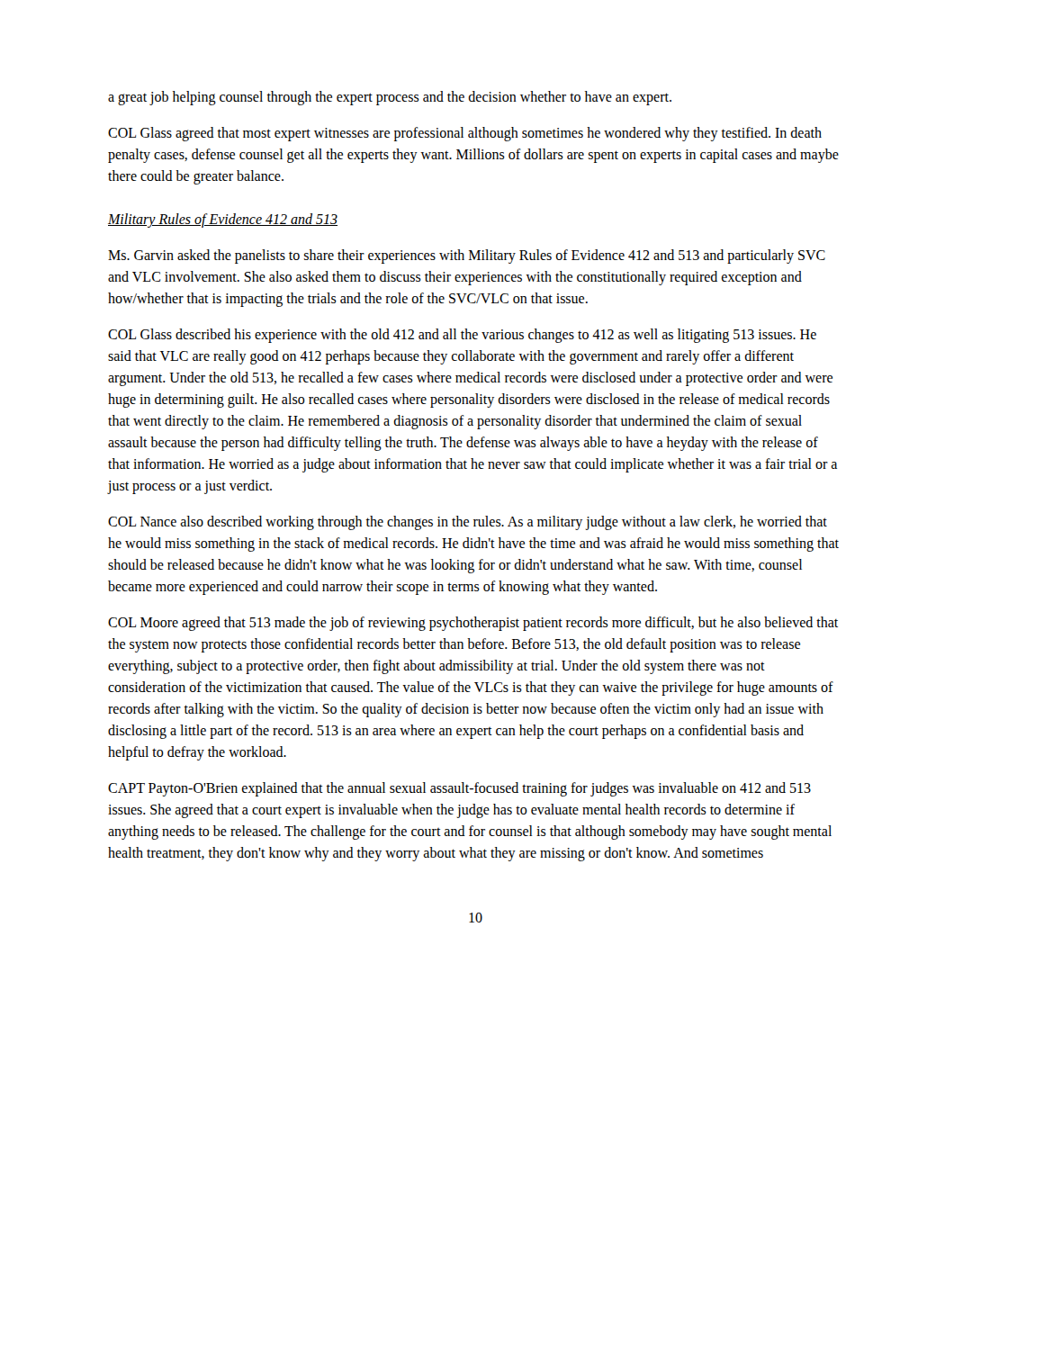a great job helping counsel through the expert process and the decision whether to have an expert.
COL Glass agreed that most expert witnesses are professional although sometimes he wondered why they testified. In death penalty cases, defense counsel get all the experts they want. Millions of dollars are spent on experts in capital cases and maybe there could be greater balance.
Military Rules of Evidence 412 and 513
Ms. Garvin asked the panelists to share their experiences with Military Rules of Evidence 412 and 513 and particularly SVC and VLC involvement. She also asked them to discuss their experiences with the constitutionally required exception and how/whether that is impacting the trials and the role of the SVC/VLC on that issue.
COL Glass described his experience with the old 412 and all the various changes to 412 as well as litigating 513 issues. He said that VLC are really good on 412 perhaps because they collaborate with the government and rarely offer a different argument. Under the old 513, he recalled a few cases where medical records were disclosed under a protective order and were huge in determining guilt. He also recalled cases where personality disorders were disclosed in the release of medical records that went directly to the claim. He remembered a diagnosis of a personality disorder that undermined the claim of sexual assault because the person had difficulty telling the truth. The defense was always able to have a heyday with the release of that information. He worried as a judge about information that he never saw that could implicate whether it was a fair trial or a just process or a just verdict.
COL Nance also described working through the changes in the rules. As a military judge without a law clerk, he worried that he would miss something in the stack of medical records. He didn't have the time and was afraid he would miss something that should be released because he didn't know what he was looking for or didn't understand what he saw. With time, counsel became more experienced and could narrow their scope in terms of knowing what they wanted.
COL Moore agreed that 513 made the job of reviewing psychotherapist patient records more difficult, but he also believed that the system now protects those confidential records better than before. Before 513, the old default position was to release everything, subject to a protective order, then fight about admissibility at trial. Under the old system there was not consideration of the victimization that caused. The value of the VLCs is that they can waive the privilege for huge amounts of records after talking with the victim. So the quality of decision is better now because often the victim only had an issue with disclosing a little part of the record. 513 is an area where an expert can help the court perhaps on a confidential basis and helpful to defray the workload.
CAPT Payton-O'Brien explained that the annual sexual assault-focused training for judges was invaluable on 412 and 513 issues. She agreed that a court expert is invaluable when the judge has to evaluate mental health records to determine if anything needs to be released. The challenge for the court and for counsel is that although somebody may have sought mental health treatment, they don't know why and they worry about what they are missing or don't know. And sometimes
10